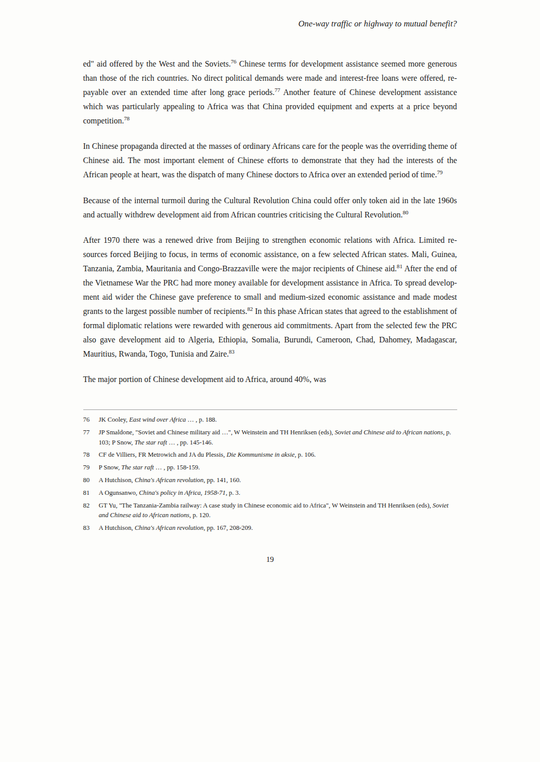One-way traffic or highway to mutual benefit?
ed" aid offered by the West and the Soviets.76 Chinese terms for development assistance seemed more generous than those of the rich countries. No direct political demands were made and interest-free loans were offered, repayable over an extended time after long grace periods.77 Another feature of Chinese development assistance which was particularly appealing to Africa was that China provided equipment and experts at a price beyond competition.78
In Chinese propaganda directed at the masses of ordinary Africans care for the people was the overriding theme of Chinese aid. The most important element of Chinese efforts to demonstrate that they had the interests of the African people at heart, was the dispatch of many Chinese doctors to Africa over an extended period of time.79
Because of the internal turmoil during the Cultural Revolution China could offer only token aid in the late 1960s and actually withdrew development aid from African countries criticising the Cultural Revolution.80
After 1970 there was a renewed drive from Beijing to strengthen economic relations with Africa. Limited resources forced Beijing to focus, in terms of economic assistance, on a few selected African states. Mali, Guinea, Tanzania, Zambia, Mauritania and Congo-Brazzaville were the major recipients of Chinese aid.81 After the end of the Vietnamese War the PRC had more money available for development assistance in Africa. To spread development aid wider the Chinese gave preference to small and medium-sized economic assistance and made modest grants to the largest possible number of recipients.82 In this phase African states that agreed to the establishment of formal diplomatic relations were rewarded with generous aid commitments. Apart from the selected few the PRC also gave development aid to Algeria, Ethiopia, Somalia, Burundi, Cameroon, Chad, Dahomey, Madagascar, Mauritius, Rwanda, Togo, Tunisia and Zaire.83
The major portion of Chinese development aid to Africa, around 40%, was
JK Cooley, East wind over Africa … , p. 188.
JP Smaldone, "Soviet and Chinese military aid …", W Weinstein and TH Henriksen (eds), Soviet and Chinese aid to African nations, p. 103; P Snow, The star raft … , pp. 145-146.
CF de Villiers, FR Metrowich and JA du Plessis, Die Kommunisme in aksie, p. 106.
P Snow, The star raft … , pp. 158-159.
A Hutchison, China's African revolution, pp. 141, 160.
A Ogunsanwo, China's policy in Africa, 1958-71, p. 3.
GT Yu, "The Tanzania-Zambia railway: A case study in Chinese economic aid to Africa", W Weinstein and TH Henriksen (eds), Soviet and Chinese aid to African nations, p. 120.
A Hutchison, China's African revolution, pp. 167, 208-209.
19